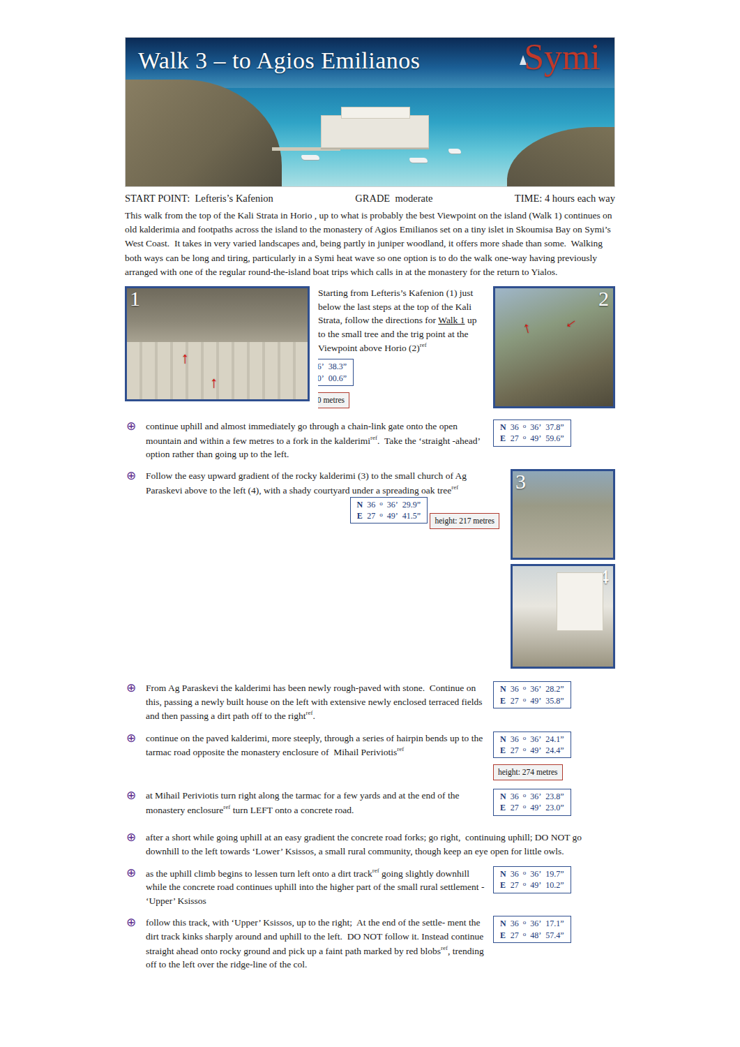Walk 3 – to Agios Emilianos
Symi
START POINT: Lefteris’s Kafenion GRADE moderate TIME: 4 hours each way
This walk from the top of the Kali Strata in Horio , up to what is probably the best Viewpoint on the island (Walk 1) continues on old kalderimia and footpaths across the island to the monastery of Agios Emilianos set on a tiny islet in Skoumisa Bay on Symi’s West Coast. It takes in very varied landscapes and, being partly in juniper woodland, it offers more shade than some. Walking both ways can be long and tiring, particularly in a Symi heat wave so one option is to do the walk one-way having previously arranged with one of the regular round-the-island boat trips which calls in at the monastery for the return to Yialos.
1
↑
↑
2
←
↑
Starting from Lefteris’s Kafenion (1) just below the last steps at the top of the Kali Strata, follow the directions for Walk 1 up to the small tree and the trig point at the Viewpoint above Horio (2)ref
| N | 36 | o | 36’ | 38.3” |
| E | 27 | o | 50’ | 00.6” |
height: 180 metres
| N | 36 | o | 36’ | 37.8” |
| E | 27 | o | 49’ | 59.6” |
continue uphill and almost immediately go through a chain-link gate onto the open mountain and within a few metres to a fork in the kalderimiref. Take the ‘straight -ahead’ option rather than going up to the left.
3
4
Follow the easy upward gradient of the rocky kalderimi (3) to the small church of Ag Paraskevi above to the left (4), with a shady courtyard under a spreading oak treeref
| N | 36 | o | 36’ | 29.9” |
| E | 27 | o | 49’ | 41.5” |
height: 217 metres
| N | 36 | o | 36’ | 28.2” |
| E | 27 | o | 49’ | 35.8” |
From Ag Paraskevi the kalderimi has been newly rough-paved with stone. Continue on this, passing a newly built house on the left with extensive newly enclosed terraced fields and then passing a dirt path off to the rightref.
| N | 36 | o | 36’ | 24.1” |
| E | 27 | o | 49’ | 24.4” |
height: 274 metres
continue on the paved kalderimi, more steeply, through a series of hairpin bends up to the tarmac road opposite the monastery enclosure of Mihail Periviotisref
| N | 36 | o | 36’ | 23.8” |
| E | 27 | o | 49’ | 23.0” |
at Mihail Periviotis turn right along the tarmac for a few yards and at the end of the monastery enclosureref turn LEFT onto a concrete road.
after a short while going uphill at an easy gradient the concrete road forks; go right, continuing uphill; DO NOT go downhill to the left towards ‘Lower’ Ksissos, a small rural community, though keep an eye open for little owls.
| N | 36 | o | 36’ | 19.7” |
| E | 27 | o | 49’ | 10.2” |
as the uphill climb begins to lessen turn left onto a dirt trackref going slightly downhill while the concrete road continues uphill into the higher part of the small rural settlement - ‘Upper’ Ksissos
| N | 36 | o | 36’ | 17.1” |
| E | 27 | o | 48’ | 57.4” |
follow this track, with ‘Upper’ Ksissos, up to the right; At the end of the settle- ment the dirt track kinks sharply around and uphill to the left. DO NOT follow it. Instead continue straight ahead onto rocky ground and pick up a faint path marked by red blobsref, trending off to the left over the ridge-line of the col.